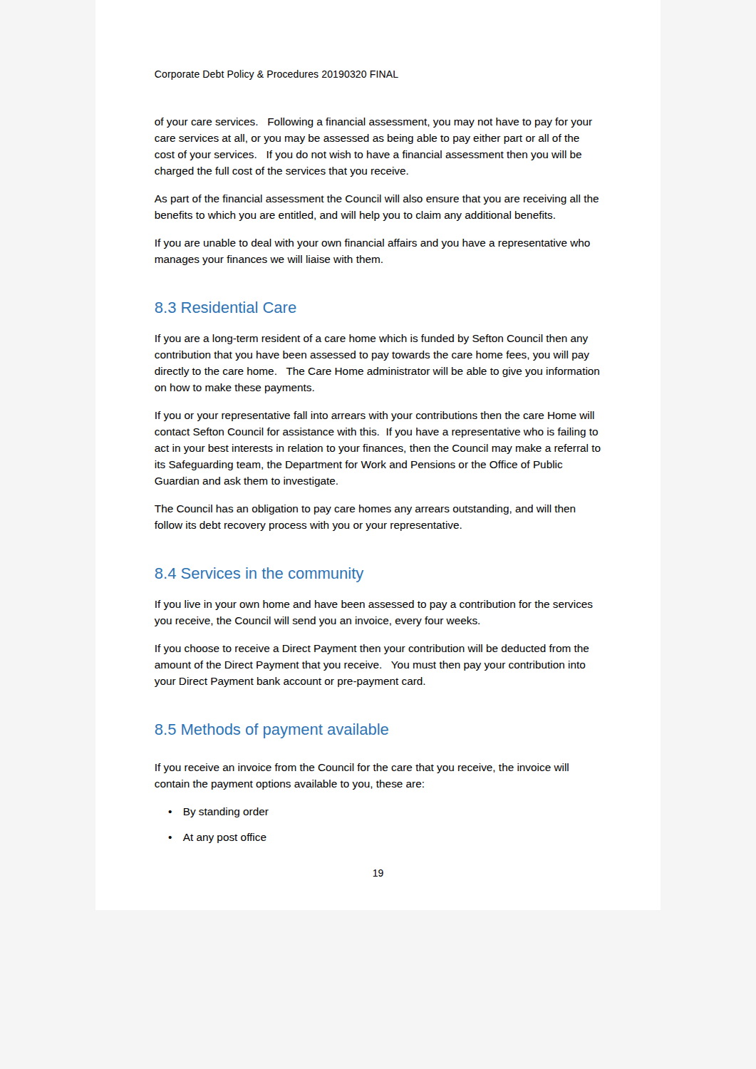Corporate Debt Policy & Procedures 20190320 FINAL
of your care services. Following a financial assessment, you may not have to pay for your care services at all, or you may be assessed as being able to pay either part or all of the cost of your services. If you do not wish to have a financial assessment then you will be charged the full cost of the services that you receive.
As part of the financial assessment the Council will also ensure that you are receiving all the benefits to which you are entitled, and will help you to claim any additional benefits.
If you are unable to deal with your own financial affairs and you have a representative who manages your finances we will liaise with them.
8.3 Residential Care
If you are a long-term resident of a care home which is funded by Sefton Council then any contribution that you have been assessed to pay towards the care home fees, you will pay directly to the care home. The Care Home administrator will be able to give you information on how to make these payments.
If you or your representative fall into arrears with your contributions then the care Home will contact Sefton Council for assistance with this. If you have a representative who is failing to act in your best interests in relation to your finances, then the Council may make a referral to its Safeguarding team, the Department for Work and Pensions or the Office of Public Guardian and ask them to investigate.
The Council has an obligation to pay care homes any arrears outstanding, and will then follow its debt recovery process with you or your representative.
8.4 Services in the community
If you live in your own home and have been assessed to pay a contribution for the services you receive, the Council will send you an invoice, every four weeks.
If you choose to receive a Direct Payment then your contribution will be deducted from the amount of the Direct Payment that you receive. You must then pay your contribution into your Direct Payment bank account or pre-payment card.
8.5 Methods of payment available
If you receive an invoice from the Council for the care that you receive, the invoice will contain the payment options available to you, these are:
By standing order
At any post office
19